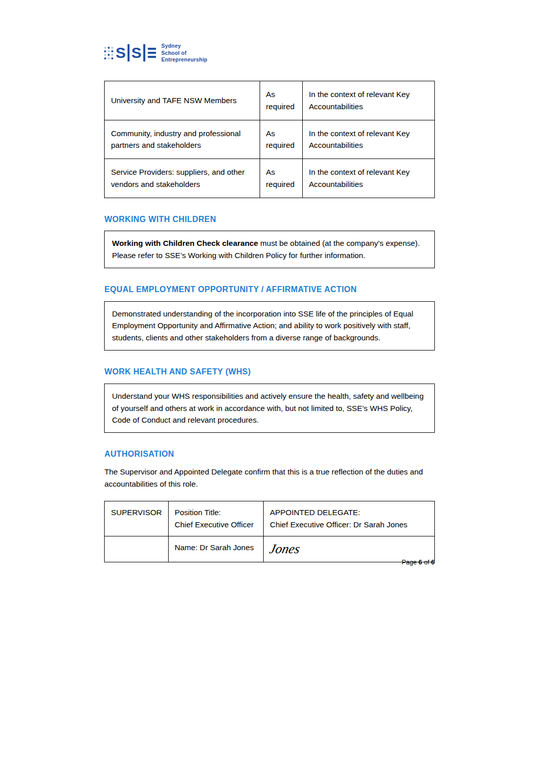S S
Sydney
School of
Entrepreneurship
| University and TAFE NSW Members | As required | In the context of relevant Key Accountabilities |
| Community, industry and professional partners and stakeholders | As required | In the context of relevant Key Accountabilities |
| Service Providers: suppliers, and other vendors and stakeholders | As required | In the context of relevant Key Accountabilities |
Working with Children
Working with Children Check clearance must be obtained (at the company’s expense). Please refer to SSE’s Working with Children Policy for further information.
Equal Employment Opportunity / Affirmative Action
Demonstrated understanding of the incorporation into SSE life of the principles of Equal Employment Opportunity and Affirmative Action; and ability to work positively with staff, students, clients and other stakeholders from a diverse range of backgrounds.
Work Health and Safety (WHS)
Understand your WHS responsibilities and actively ensure the health, safety and wellbeing of yourself and others at work in accordance with, but not limited to, SSE’s WHS Policy, Code of Conduct and relevant procedures.
Authorisation
The Supervisor and Appointed Delegate confirm that this is a true reflection of the duties and accountabilities of this role.
| SUPERVISOR | Position Title: Chief Executive Officer | APPOINTED DELEGATE: Chief Executive Officer: Dr Sarah Jones |
| | Name: Dr Sarah Jones | Jones |
Page 6 of 6